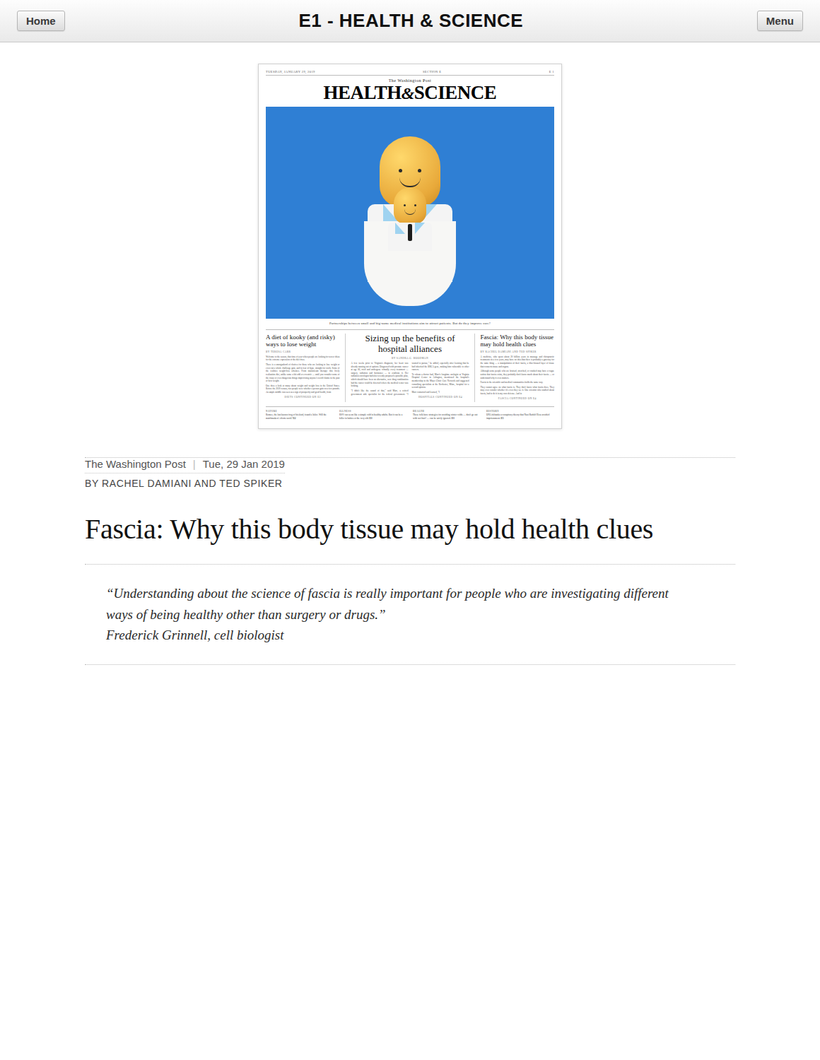Home
E1 - HEALTH & SCIENCE
Menu
Tuesday, January 29, 2019 Section E E 1
The Washington Post
HEALTH&SCIENCE
Partnerships between small and big-name medical institutions aim to attract patients. But do they improve care?
A diet of kooky (and risky) ways to lose weight
by Teresa Carr
Welcome to the season, that time of year when people are looking for newer ideas for the extreme expression of the diet fixes.
There is a smorgasbord of choices for those who are looking to lose weight or even cut a whole challenge gain, and in fear of hype, straight for work. Some of the realities weight-loss schemes. From mainstream therapy: this lively realization diet, unlike some a bit odd or eccentric — until you consider some of the crazy or even dangerous things improvising anyone's weird claims in the past or how weight.
One does a look at many about weight and weight loss in the United States. Before the 2020 census, two people were whether a person gain on a few pounds. An ample middle was seen as a sign of prosperity and good health, from
DIETS CONTINUED ON E2
Sizing up the benefits of hospital alliances
by Sandra G. Boodman
A few weeks prior to Virginia's diagnosis, her heart was already running out of options. Diagnosed with prostate cancer at age 60, tried and undergone virtually every treatment — surgery, radiation and hormones — to eradicate it. Her radiation oncologist had also recently proposed a possible plan, which should have been an alternative, new drug combination had the cancer could be detected where the medical center was looking.
"I didn't like the sound of that," said Marc, a retired government aide specialist for the federal government. "I wanted to pursue," he added, especially after learning that he had inherited the BRCA gene, making him vulnerable to other cancers.
To whom a doctor had, Marc's longtime urologist at Virginia Hospital Center in Arlington, mentioned the hospital's membership in the Mayo Clinic Care Network and suggested consulting specialists at the Rochester, Minn., hospital for a second opinion.
Marc contacted and learned, "I
HOSPITALS CONTINUED ON E4
Fascia: Why this body tissue may hold health clues
by Rachel Damiani and Ted Spiker
A medicine, who spent about 20 billion years in massage and chiropractic treatments on a few years, may have no idea that there is probably a gateway for the same thing — a manipulation of their fascia, a fiber-tissued layer of tissue that connects tissue and organs.
Although some people who are bruised, stretched, or crushed may have a vague notion that fascia exists, they probably don't know much about their fascia — or understand why it even matters.
Fascia in the scientific and medical communities holds the same way.
They cannot agree on what fascia is. They don't know what fascia does. They may even wonder whether it's even they see it. One scientist who studied about fascia, had to do it in my own defense. And in
FASCIA CONTINUED ON E4
Nature
Romeo, the last known frog of his kind, found a Juliet. Will the matchmakers' efforts work? E2
Illness
RSV can seem like a simple cold in healthy adults. But it can be a killer in babies or the very old. E3
Health
These folk have strategies for avoiding winter colds — don't go out with wet hair! — can be safely ignored. E3
History
DNA debunks a conspiracy theory that Nazi Rudolf Hess avoided imprisonment. E5
The Washington Post | Tue, 29 Jan 2019
By Rachel Damiani and Ted Spiker
Fascia: Why this body tissue may hold health clues
“Understanding about the science of fascia is really important for people who are investigating different ways of being healthy other than surgery or drugs.” Frederick Grinnell, cell biologist